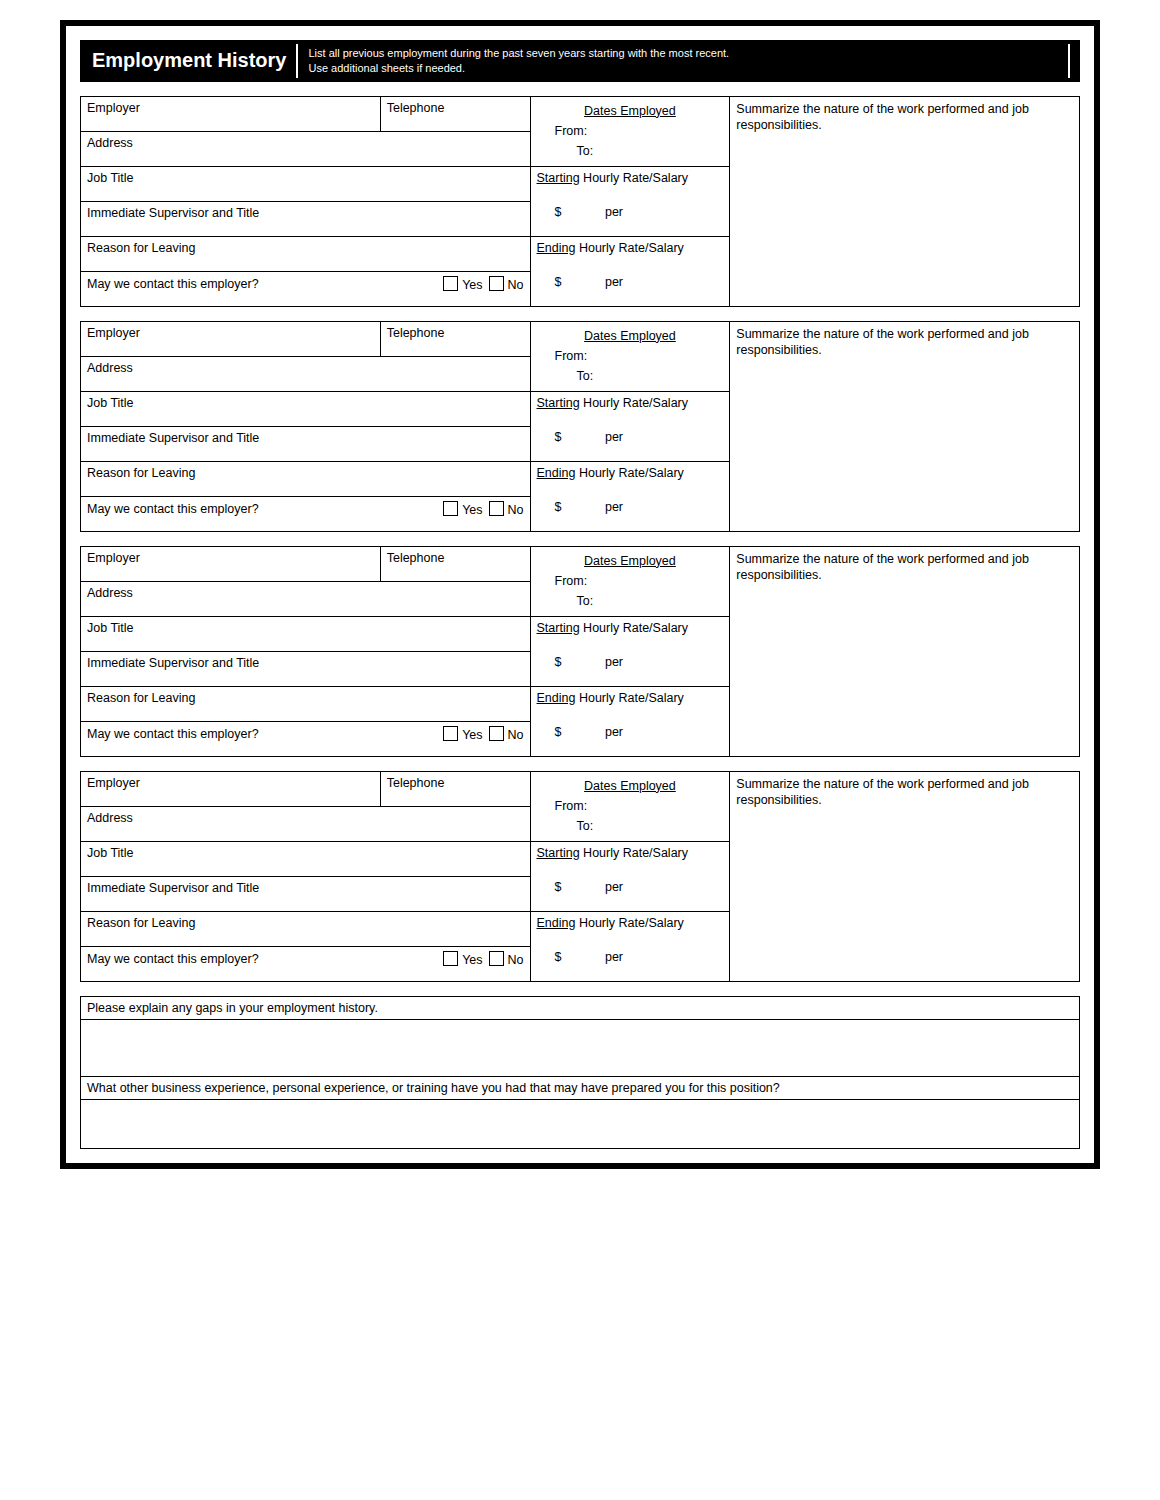Employment History
List all previous employment during the past seven years starting with the most recent.
Use additional sheets if needed.
| Employer | Telephone | Dates Employed From: To: | Summarize the nature of the work performed and job responsibilities. |
| Address |
| Job Title | Starting Hourly Rate/Salary |
| Immediate Supervisor and Title | $ per |
| Reason for Leaving | Ending Hourly Rate/Salary |
| May we contact this employer? Yes No | $ per |
| Employer | Telephone | Dates Employed From: To: | Summarize the nature of the work performed and job responsibilities. |
| Address |
| Job Title | Starting Hourly Rate/Salary |
| Immediate Supervisor and Title | $ per |
| Reason for Leaving | Ending Hourly Rate/Salary |
| May we contact this employer? Yes No | $ per |
| Employer | Telephone | Dates Employed From: To: | Summarize the nature of the work performed and job responsibilities. |
| Address |
| Job Title | Starting Hourly Rate/Salary |
| Immediate Supervisor and Title | $ per |
| Reason for Leaving | Ending Hourly Rate/Salary |
| May we contact this employer? Yes No | $ per |
| Employer | Telephone | Dates Employed From: To: | Summarize the nature of the work performed and job responsibilities. |
| Address |
| Job Title | Starting Hourly Rate/Salary |
| Immediate Supervisor and Title | $ per |
| Reason for Leaving | Ending Hourly Rate/Salary |
| May we contact this employer? Yes No | $ per |
| Please explain any gaps in your employment history. |
| What other business experience, personal experience, or training have you had that may have prepared you for this position? |